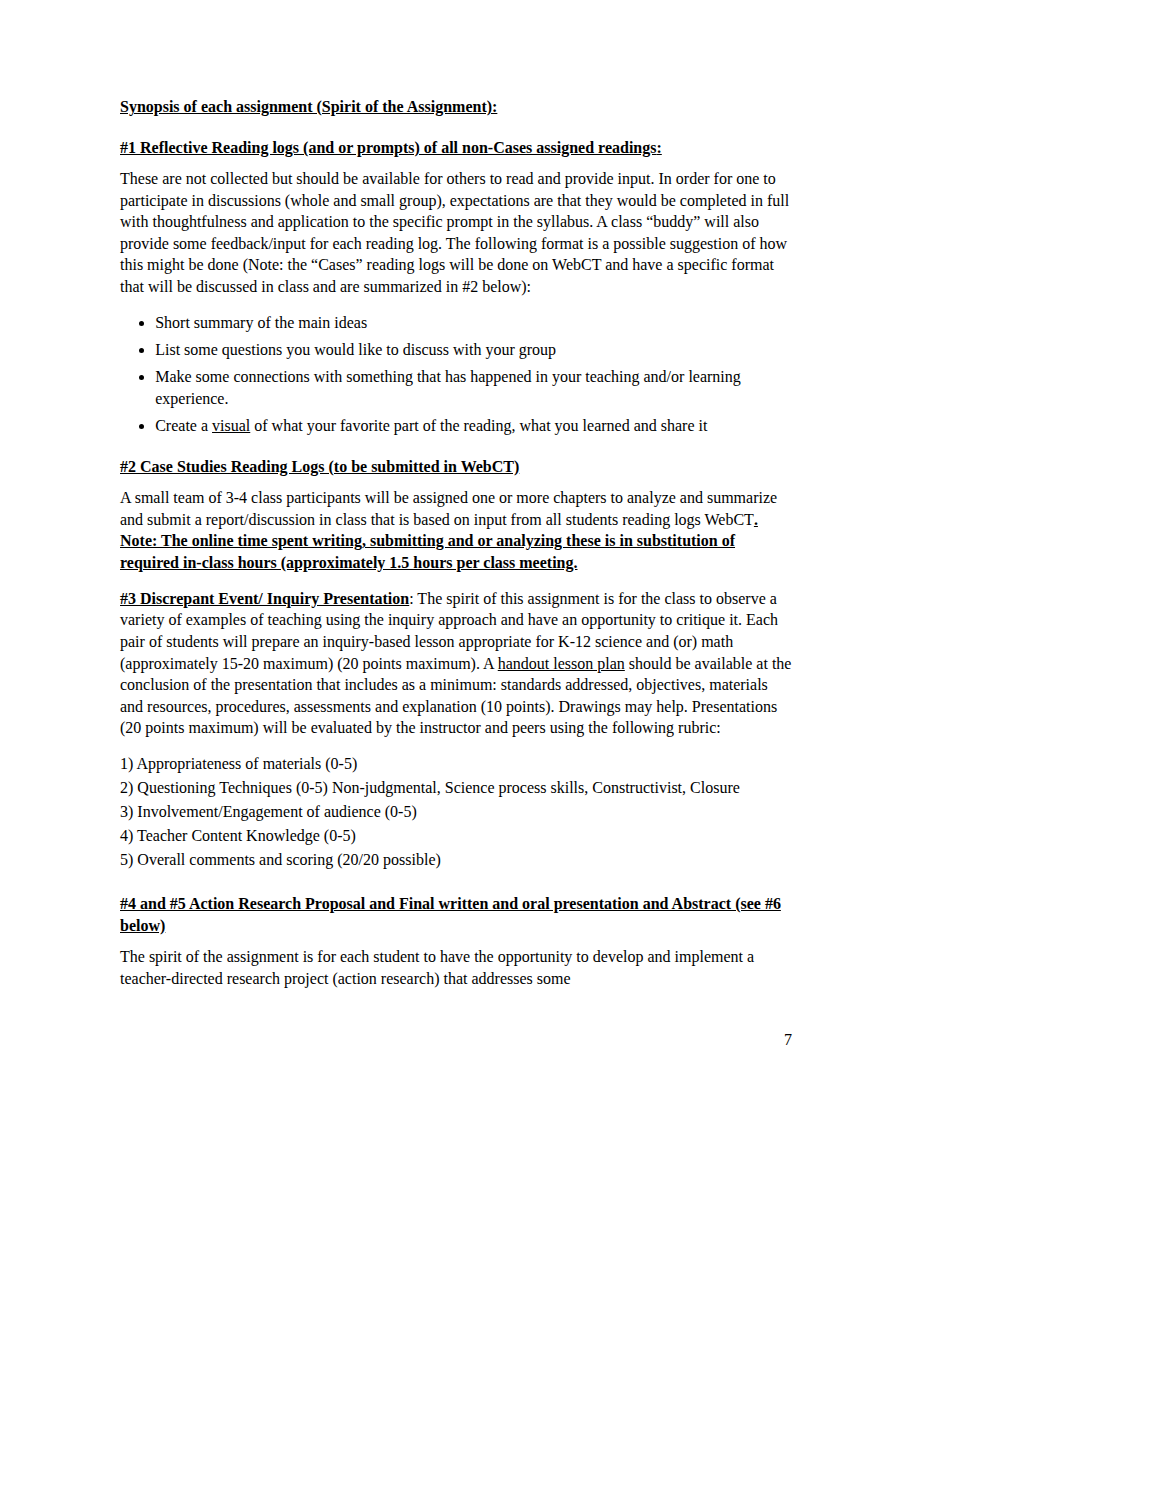Synopsis of each assignment (Spirit of the Assignment):
#1 Reflective Reading logs (and or prompts) of all non-Cases assigned readings:
These are not collected but should be available for others to read and provide input. In order for one to participate in discussions (whole and small group), expectations are that they would be completed in full with thoughtfulness and application to the specific prompt in the syllabus. A class “buddy” will also provide some feedback/input for each reading log. The following format is a possible suggestion of how this might be done (Note: the “Cases” reading logs will be done on WebCT and have a specific format that will be discussed in class and are summarized in #2 below):
Short summary of the main ideas
List some questions you would like to discuss with your group
Make some connections with something that has happened in your teaching and/or learning experience.
Create a visual of what your favorite part of the reading, what you learned and share it
#2 Case Studies Reading Logs (to be submitted in WebCT)
A small team of 3-4 class participants will be assigned one or more chapters to analyze and summarize and submit a report/discussion in class that is based on input from all students reading logs WebCT. Note: The online time spent writing, submitting and or analyzing these is in substitution of required in-class hours (approximately 1.5 hours per class meeting.
#3 Discrepant Event/ Inquiry Presentation: The spirit of this assignment is for the class to observe a variety of examples of teaching using the inquiry approach and have an opportunity to critique it. Each pair of students will prepare an inquiry-based lesson appropriate for K-12 science and (or) math (approximately 15-20 maximum) (20 points maximum). A handout lesson plan should be available at the conclusion of the presentation that includes as a minimum: standards addressed, objectives, materials and resources, procedures, assessments and explanation (10 points). Drawings may help. Presentations (20 points maximum) will be evaluated by the instructor and peers using the following rubric:
1) Appropriateness of materials (0-5)
2) Questioning Techniques (0-5) Non-judgmental, Science process skills, Constructivist, Closure
3) Involvement/Engagement of audience (0-5)
4) Teacher Content Knowledge (0-5)
5) Overall comments and scoring (20/20 possible)
#4 and #5 Action Research Proposal and Final written and oral presentation and Abstract (see #6 below)
The spirit of the assignment is for each student to have the opportunity to develop and implement a teacher-directed research project (action research) that addresses some
7